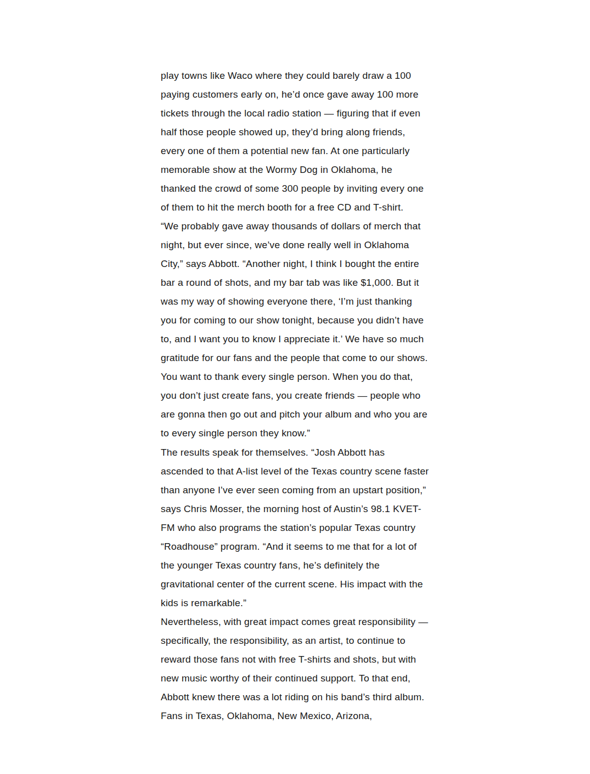play towns like Waco where they could barely draw a 100 paying customers early on, he’d once gave away 100 more tickets through the local radio station — figuring that if even half those people showed up, they’d bring along friends, every one of them a potential new fan. At one particularly memorable show at the Wormy Dog in Oklahoma, he thanked the crowd of some 300 people by inviting every one of them to hit the merch booth for a free CD and T-shirt.
“We probably gave away thousands of dollars of merch that night, but ever since, we’ve done really well in Oklahoma City,” says Abbott. “Another night, I think I bought the entire bar a round of shots, and my bar tab was like $1,000. But it was my way of showing everyone there, ‘I’m just thanking you for coming to our show tonight, because you didn’t have to, and I want you to know I appreciate it.’ We have so much gratitude for our fans and the people that come to our shows. You want to thank every single person. When you do that, you don’t just create fans, you create friends — people who are gonna then go out and pitch your album and who you are to every single person they know.”
The results speak for themselves. “Josh Abbott has ascended to that A-list level of the Texas country scene faster than anyone I’ve ever seen coming from an upstart position,” says Chris Mosser, the morning host of Austin’s 98.1 KVET-FM who also programs the station’s popular Texas country “Roadhouse” program. “And it seems to me that for a lot of the younger Texas country fans, he’s definitely the gravitational center of the current scene. His impact with the kids is remarkable.”
Nevertheless, with great impact comes great responsibility — specifically, the responsibility, as an artist, to continue to reward those fans not with free T-shirts and shots, but with new music worthy of their continued support. To that end, Abbott knew there was a lot riding on his band’s third album. Fans in Texas, Oklahoma, New Mexico, Arizona,